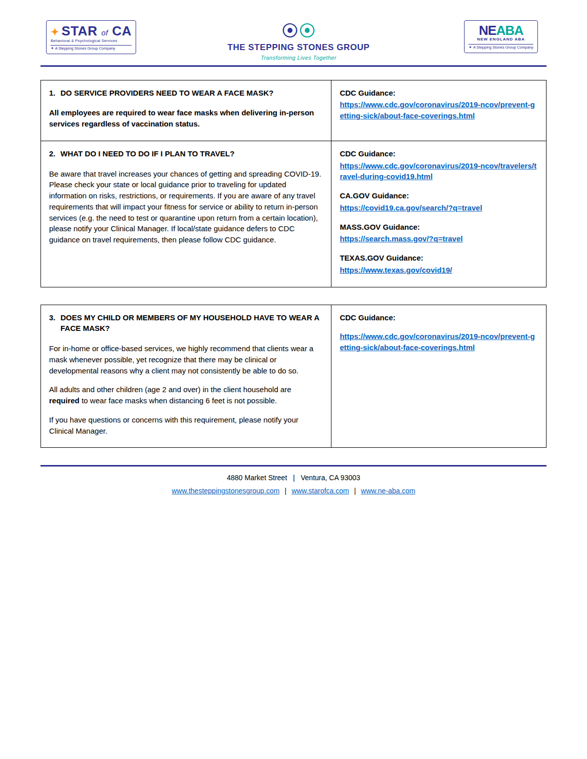✦STAR of CA
Behavioral & Psychological Services
✦ A Stepping Stones Group Company
⦿⦿
THE STEPPING STONES GROUP
Transforming Lives Together
NE ABA
NEW ENGLAND ABA
✦ A Stepping Stones Group Company
| 1. DO SERVICE PROVIDERS NEED TO WEAR A FACE MASK? All employees are required to wear face masks when delivering in-person services regardless of vaccination status. | CDC Guidance: https://www.cdc.gov/coronavirus/2019-ncov/prevent-getting-sick/about-face-coverings.html |
| 2. WHAT DO I NEED TO DO IF I PLAN TO TRAVEL? Be aware that travel increases your chances of getting and spreading COVID-19. Please check your state or local guidance prior to traveling for updated information on risks, restrictions, or requirements. If you are aware of any travel requirements that will impact your fitness for service or ability to return in-person services (e.g. the need to test or quarantine upon return from a certain location), please notify your Clinical Manager. If local/state guidance defers to CDC guidance on travel requirements, then please follow CDC guidance. | CDC Guidance: https://www.cdc.gov/coronavirus/2019-ncov/travelers/travel-during-covid19.html CA.GOV Guidance: https://covid19.ca.gov/search/?q=travel MASS.GOV Guidance: https://search.mass.gov/?q=travel TEXAS.GOV Guidance: https://www.texas.gov/covid19/ |
| 3. DOES MY CHILD OR MEMBERS OF MY HOUSEHOLD HAVE TO WEAR A FACE MASK? For in-home or office-based services, we highly recommend that clients wear a mask whenever possible, yet recognize that there may be clinical or developmental reasons why a client may not consistently be able to do so. All adults and other children (age 2 and over) in the client household are required to wear face masks when distancing 6 feet is not possible. If you have questions or concerns with this requirement, please notify your Clinical Manager. | CDC Guidance: https://www.cdc.gov/coronavirus/2019-ncov/prevent-getting-sick/about-face-coverings.html |
4880 Market Street | Ventura, CA 93003
www.thesteppingstonesgroup.com|www.starofca.com|www.ne-aba.com